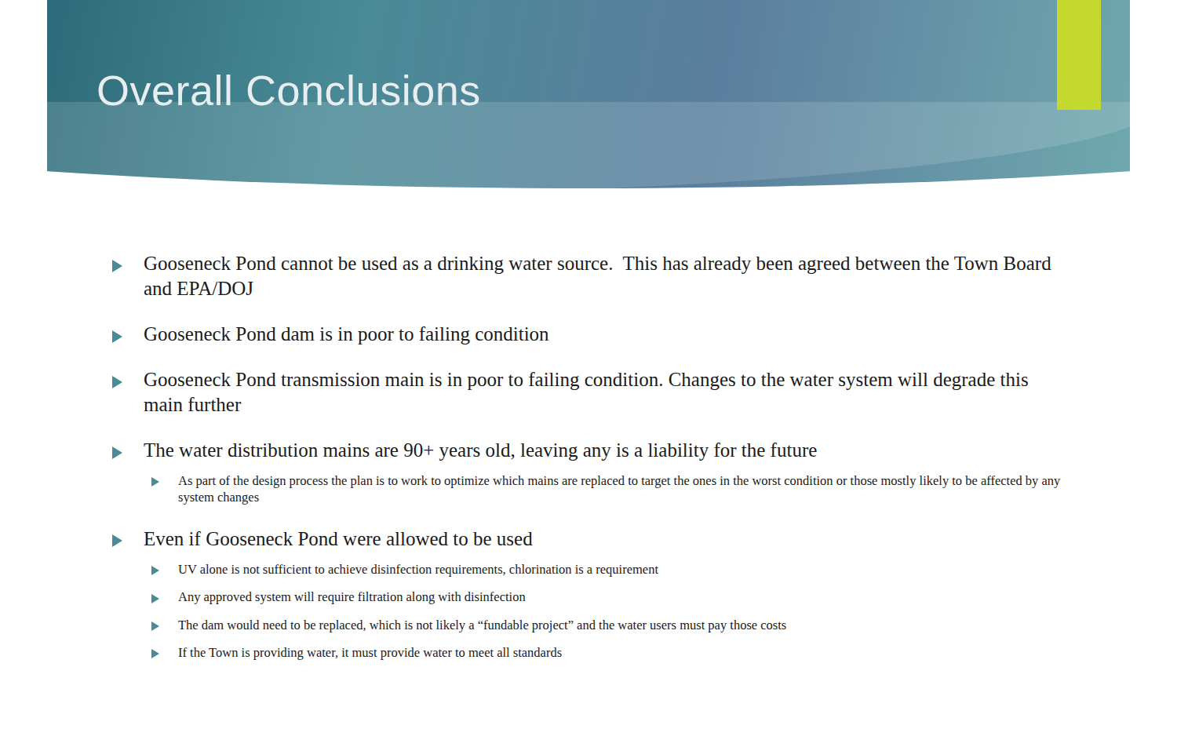Overall Conclusions
Gooseneck Pond cannot be used as a drinking water source. This has already been agreed between the Town Board and EPA/DOJ
Gooseneck Pond dam is in poor to failing condition
Gooseneck Pond transmission main is in poor to failing condition. Changes to the water system will degrade this main further
The water distribution mains are 90+ years old, leaving any is a liability for the future
As part of the design process the plan is to work to optimize which mains are replaced to target the ones in the worst condition or those mostly likely to be affected by any system changes
Even if Gooseneck Pond were allowed to be used
UV alone is not sufficient to achieve disinfection requirements, chlorination is a requirement
Any approved system will require filtration along with disinfection
The dam would need to be replaced, which is not likely a “fundable project” and the water users must pay those costs
If the Town is providing water, it must provide water to meet all standards